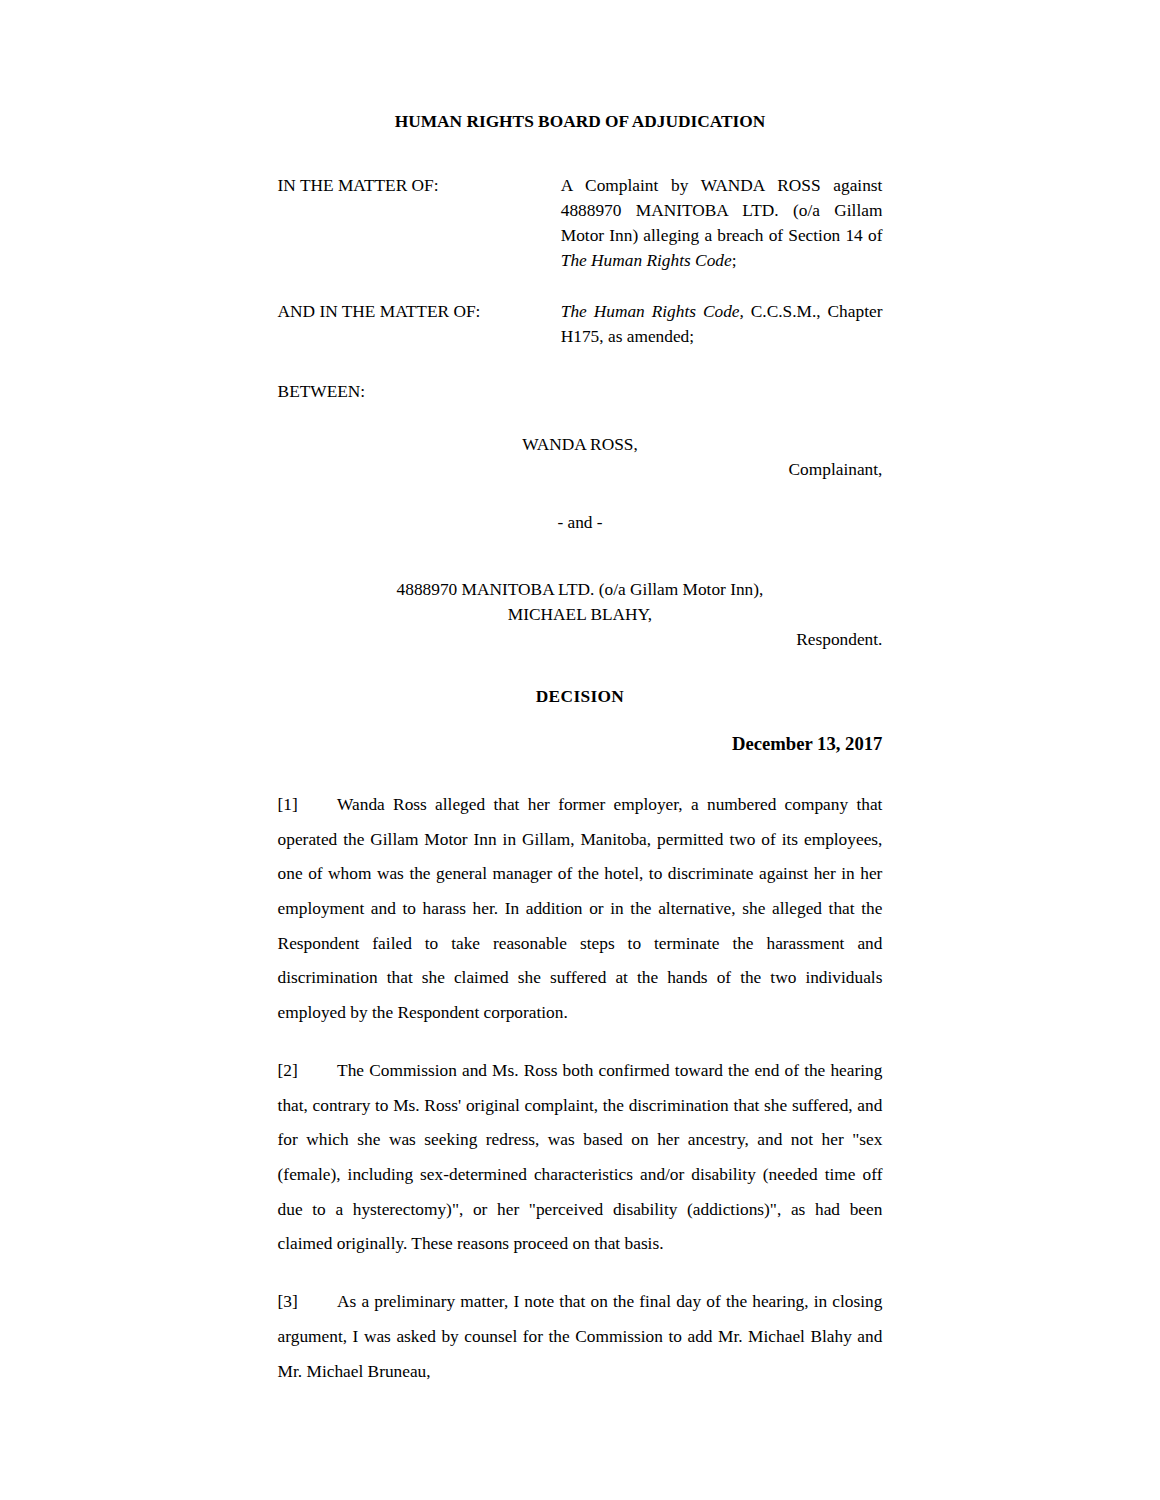HUMAN RIGHTS BOARD OF ADJUDICATION
| IN THE MATTER OF: | A Complaint by WANDA ROSS against 4888970 MANITOBA LTD. (o/a Gillam Motor Inn) alleging a breach of Section 14 of The Human Rights Code ; |
| AND IN THE MATTER OF: | The Human Rights Code, C.C.S.M., Chapter H175, as amended; |
BETWEEN:
WANDA ROSS,
Complainant,
- and -
4888970 MANITOBA LTD. (o/a Gillam Motor Inn),
MICHAEL BLAHY,
Respondent.
DECISION
December 13, 2017
[1] Wanda Ross alleged that her former employer, a numbered company that operated the Gillam Motor Inn in Gillam, Manitoba, permitted two of its employees, one of whom was the general manager of the hotel, to discriminate against her in her employment and to harass her. In addition or in the alternative, she alleged that the Respondent failed to take reasonable steps to terminate the harassment and discrimination that she claimed she suffered at the hands of the two individuals employed by the Respondent corporation.
[2] The Commission and Ms. Ross both confirmed toward the end of the hearing that, contrary to Ms. Ross' original complaint, the discrimination that she suffered, and for which she was seeking redress, was based on her ancestry, and not her "sex (female), including sex-determined characteristics and/or disability (needed time off due to a hysterectomy)", or her "perceived disability (addictions)", as had been claimed originally. These reasons proceed on that basis.
[3] As a preliminary matter, I note that on the final day of the hearing, in closing argument, I was asked by counsel for the Commission to add Mr. Michael Blahy and Mr. Michael Bruneau,